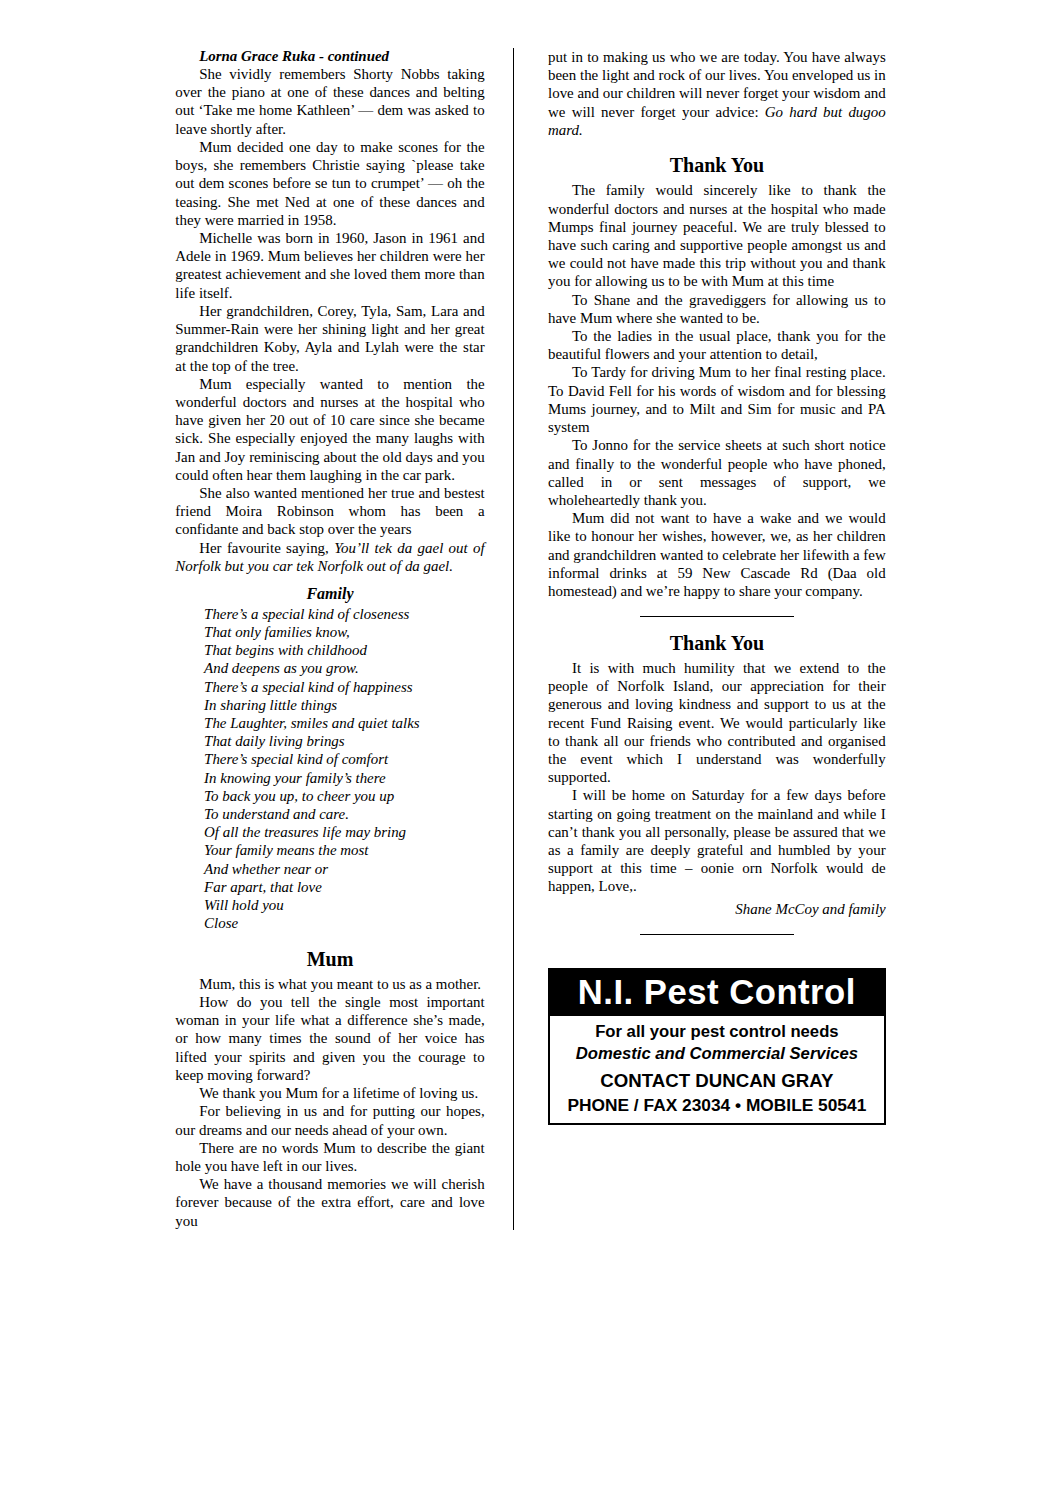Lorna Grace Ruka - continued
She vividly remembers Shorty Nobbs taking over the piano at one of these dances and belting out ‘Take me home Kathleen’ — dem was asked to leave shortly after.
Mum decided one day to make scones for the boys, she remembers Christie saying `please take out dem scones before se tun to crumpet’ — oh the teasing. She met Ned at one of these dances and they were married in 1958.
Michelle was born in 1960, Jason in 1961 and Adele in 1969. Mum believes her children were her greatest achievement and she loved them more than life itself.
Her grandchildren, Corey, Tyla, Sam, Lara and Summer-Rain were her shining light and her great grandchildren Koby, Ayla and Lylah were the star at the top of the tree.
Mum especially wanted to mention the wonderful doctors and nurses at the hospital who have given her 20 out of 10 care since she became sick. She especially enjoyed the many laughs with Jan and Joy reminiscing about the old days and you could often hear them laughing in the car park.
She also wanted mentioned her true and bestest friend Moira Robinson whom has been a confidante and back stop over the years
Her favourite saying, You’ll tek da gael out of Norfolk but you car tek Norfolk out of da gael.
Family
There’s a special kind of closeness
That only families know,
That begins with childhood
And deepens as you grow.
There’s a special kind of happiness
In sharing little things
The Laughter, smiles and quiet talks
That daily living brings
There’s special kind of comfort
In knowing your family’s there
To back you up, to cheer you up
To understand and care.
Of all the treasures life may bring
Your family means the most
And whether near or
Far apart, that love
Will hold you
Close
Mum
Mum, this is what you meant to us as a mother.
How do you tell the single most important woman in your life what a difference she’s made, or how many times the sound of her voice has lifted your spirits and given you the courage to keep moving forward?
We thank you Mum for a lifetime of loving us.
For believing in us and for putting our hopes, our dreams and our needs ahead of your own.
There are no words Mum to describe the giant hole you have left in our lives.
We have a thousand memories we will cherish forever because of the extra effort, care and love you
put in to making us who we are today. You have always been the light and rock of our lives. You enveloped us in love and our children will never forget your wisdom and we will never forget your advice: Go hard but dugoo mard.
Thank You
The family would sincerely like to thank the wonderful doctors and nurses at the hospital who made Mumps final journey peaceful. We are truly blessed to have such caring and supportive people amongst us and we could not have made this trip without you and thank you for allowing us to be with Mum at this time
To Shane and the gravediggers for allowing us to have Mum where she wanted to be.
To the ladies in the usual place, thank you for the beautiful flowers and your attention to detail,
To Tardy for driving Mum to her final resting place. To David Fell for his words of wisdom and for blessing Mums journey, and to Milt and Sim for music and PA system
To Jonno for the service sheets at such short notice and finally to the wonderful people who have phoned, called in or sent messages of support, we wholeheartedly thank you.
Mum did not want to have a wake and we would like to honour her wishes, however, we, as her children and grandchildren wanted to celebrate her lifewith a few informal drinks at 59 New Cascade Rd (Daa old homestead) and we’re happy to share your company.
Thank You
It is with much humility that we extend to the people of Norfolk Island, our appreciation for their generous and loving kindness and support to us at the recent Fund Raising event. We would particularly like to thank all our friends who contributed and organised the event which I understand was wonderfully supported.
I will be home on Saturday for a few days before starting on going treatment on the mainland and while I can’t thank you all personally, please be assured that we as a family are deeply grateful and humbled by your support at this time – oonie orn Norfolk would de happen, Love,.
Shane McCoy and family
N.I. Pest Control
For all your pest control needs
Domestic and Commercial Services
CONTACT DUNCAN GRAY
PHONE / FAX 23034 • MOBILE 50541